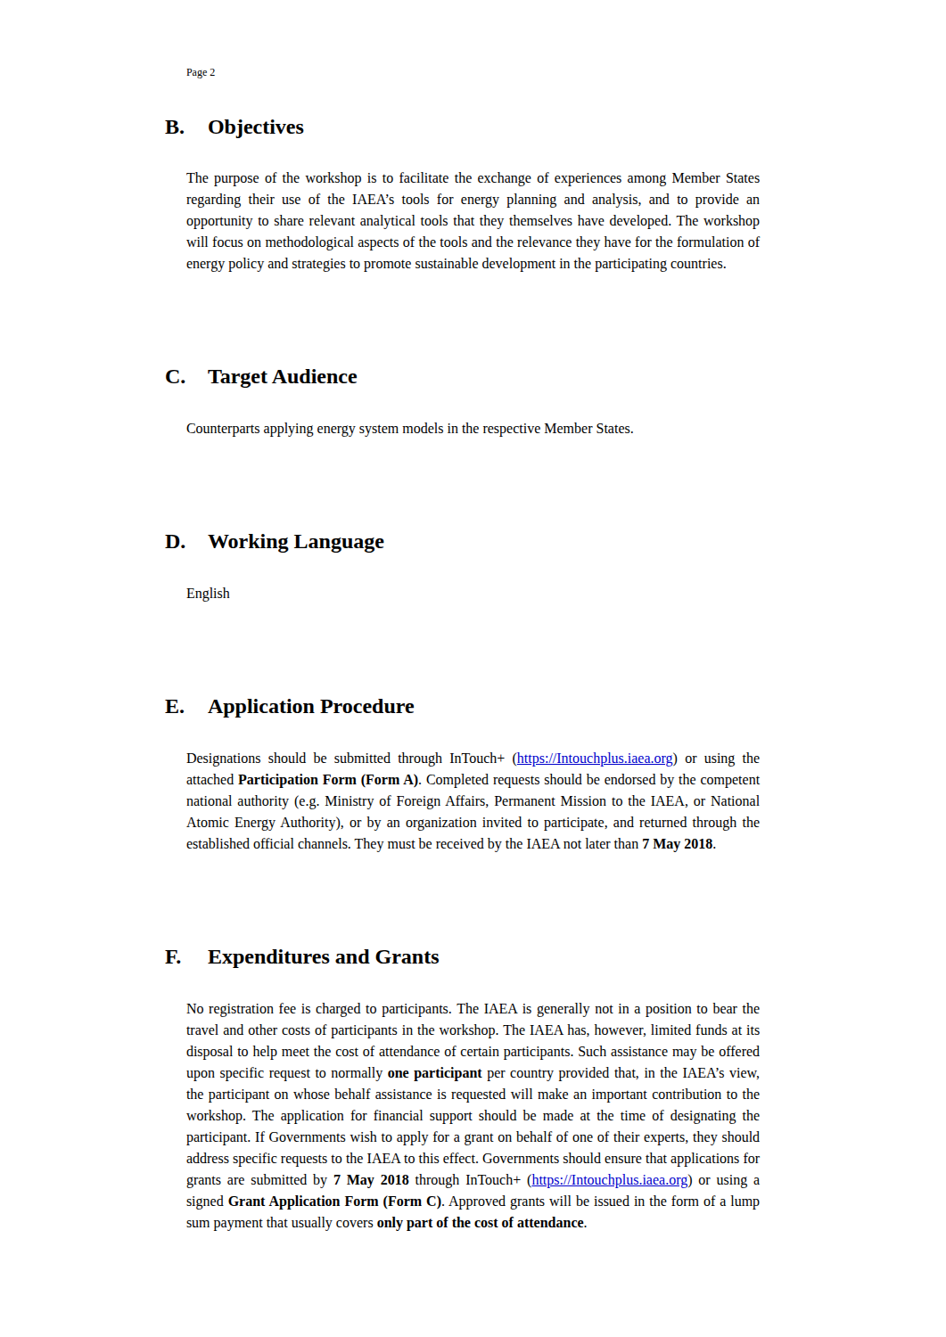Page 2
B. Objectives
The purpose of the workshop is to facilitate the exchange of experiences among Member States regarding their use of the IAEA’s tools for energy planning and analysis, and to provide an opportunity to share relevant analytical tools that they themselves have developed. The workshop will focus on methodological aspects of the tools and the relevance they have for the formulation of energy policy and strategies to promote sustainable development in the participating countries.
C. Target Audience
Counterparts applying energy system models in the respective Member States.
D. Working Language
English
E. Application Procedure
Designations should be submitted through InTouch+ (https://Intouchplus.iaea.org) or using the attached Participation Form (Form A). Completed requests should be endorsed by the competent national authority (e.g. Ministry of Foreign Affairs, Permanent Mission to the IAEA, or National Atomic Energy Authority), or by an organization invited to participate, and returned through the established official channels. They must be received by the IAEA not later than 7 May 2018.
F. Expenditures and Grants
No registration fee is charged to participants. The IAEA is generally not in a position to bear the travel and other costs of participants in the workshop. The IAEA has, however, limited funds at its disposal to help meet the cost of attendance of certain participants. Such assistance may be offered upon specific request to normally one participant per country provided that, in the IAEA’s view, the participant on whose behalf assistance is requested will make an important contribution to the workshop. The application for financial support should be made at the time of designating the participant. If Governments wish to apply for a grant on behalf of one of their experts, they should address specific requests to the IAEA to this effect. Governments should ensure that applications for grants are submitted by 7 May 2018 through InTouch+ (https://Intouchplus.iaea.org) or using a signed Grant Application Form (Form C). Approved grants will be issued in the form of a lump sum payment that usually covers only part of the cost of attendance.